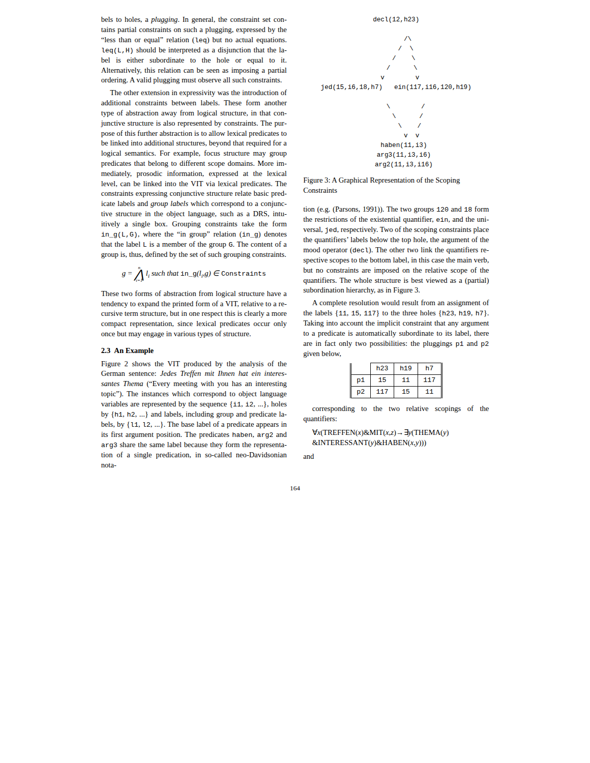bels to holes, a plugging. In general, the constraint set contains partial constraints on such a plugging, expressed by the “less than or equal” relation (leq) but no actual equations. leq(L,H) should be interpreted as a disjunction that the label is either subordinate to the hole or equal to it. Alternatively, this relation can be seen as imposing a partial ordering. A valid plugging must observe all such constraints.
The other extension in expressivity was the introduction of additional constraints between labels. These form another type of abstraction away from logical structure, in that conjunctive structure is also represented by constraints. The purpose of this further abstraction is to allow lexical predicates to be linked into additional structures, beyond that required for a logical semantics. For example, focus structure may group predicates that belong to different scope domains. More immediately, prosodic information, expressed at the lexical level, can be linked into the VIT via lexical predicates. The constraints expressing conjunctive structure relate basic predicate labels and group labels which correspond to a conjunctive structure in the object language, such as a DRS, intuitively a single box. Grouping constraints take the form in_g(L,G), where the “in group” relation (in_g) denotes that the label L is a member of the group G. The content of a group is, thus, defined by the set of such grouping constraints.
g = n⋀i=1 li such that in_g(li,g) ∈ Constraints
These two forms of abstraction from logical structure have a tendency to expand the printed form of a VIT, relative to a recursive term structure, but in one respect this is clearly a more compact representation, since lexical predicates occur only once but may engage in various types of structure.
2.3 An Example
Figure 2 shows the VIT produced by the analysis of the German sentence: Jedes Treffen mit Ihnen hat ein interessantes Thema (“Every meeting with you has an interesting topic”). The instances which correspond to object language variables are represented by the sequence {i1, i2, ...}, holes by {h1, h2, ...} and labels, including group and predicate labels, by {l1, l2, ...}. The base label of a predicate appears in its first argument position. The predicates haben, arg2 and arg3 share the same label because they form the representation of a single predication, in so-called neo-Davidsonian nota-
decl(12,h23) /\ / \ / \ / \ v v jed(15,i6,18,h7) ein(117,i16,120,h19) \ / \ / \ / v v haben(11,i3) arg3(11,i3,i6) arg2(11,i3,i16)
Figure 3: A Graphical Representation of the Scoping Constraints
tion (e.g. (Parsons, 1991)). The two groups 120 and 18 form the restrictions of the existential quantifier, ein, and the universal, jed, respectively. Two of the scoping constraints place the quantifiers’ labels below the top hole, the argument of the mood operator (decl). The other two link the quantifiers respective scopes to the bottom label, in this case the main verb, but no constraints are imposed on the relative scope of the quantifiers. The whole structure is best viewed as a (partial) subordination hierarchy, as in Figure 3.
A complete resolution would result from an assignment of the labels {11, 15, 117} to the three holes {h23, h19, h7}. Taking into account the implicit constraint that any argument to a predicate is automatically subordinate to its label, there are in fact only two possibilities: the pluggings p1 and p2 given below,
| | h23 | h19 | h7 |
| p1 | 15 | 11 | 117 |
| p2 | 117 | 15 | 11 |
corresponding to the two relative scopings of the quantifiers:
∀x(TREFFEN(x)&MIT(x,z)→∃y(THEMA(y)
&INTERESSANT(y)&HABEN(x,y)))
and
164